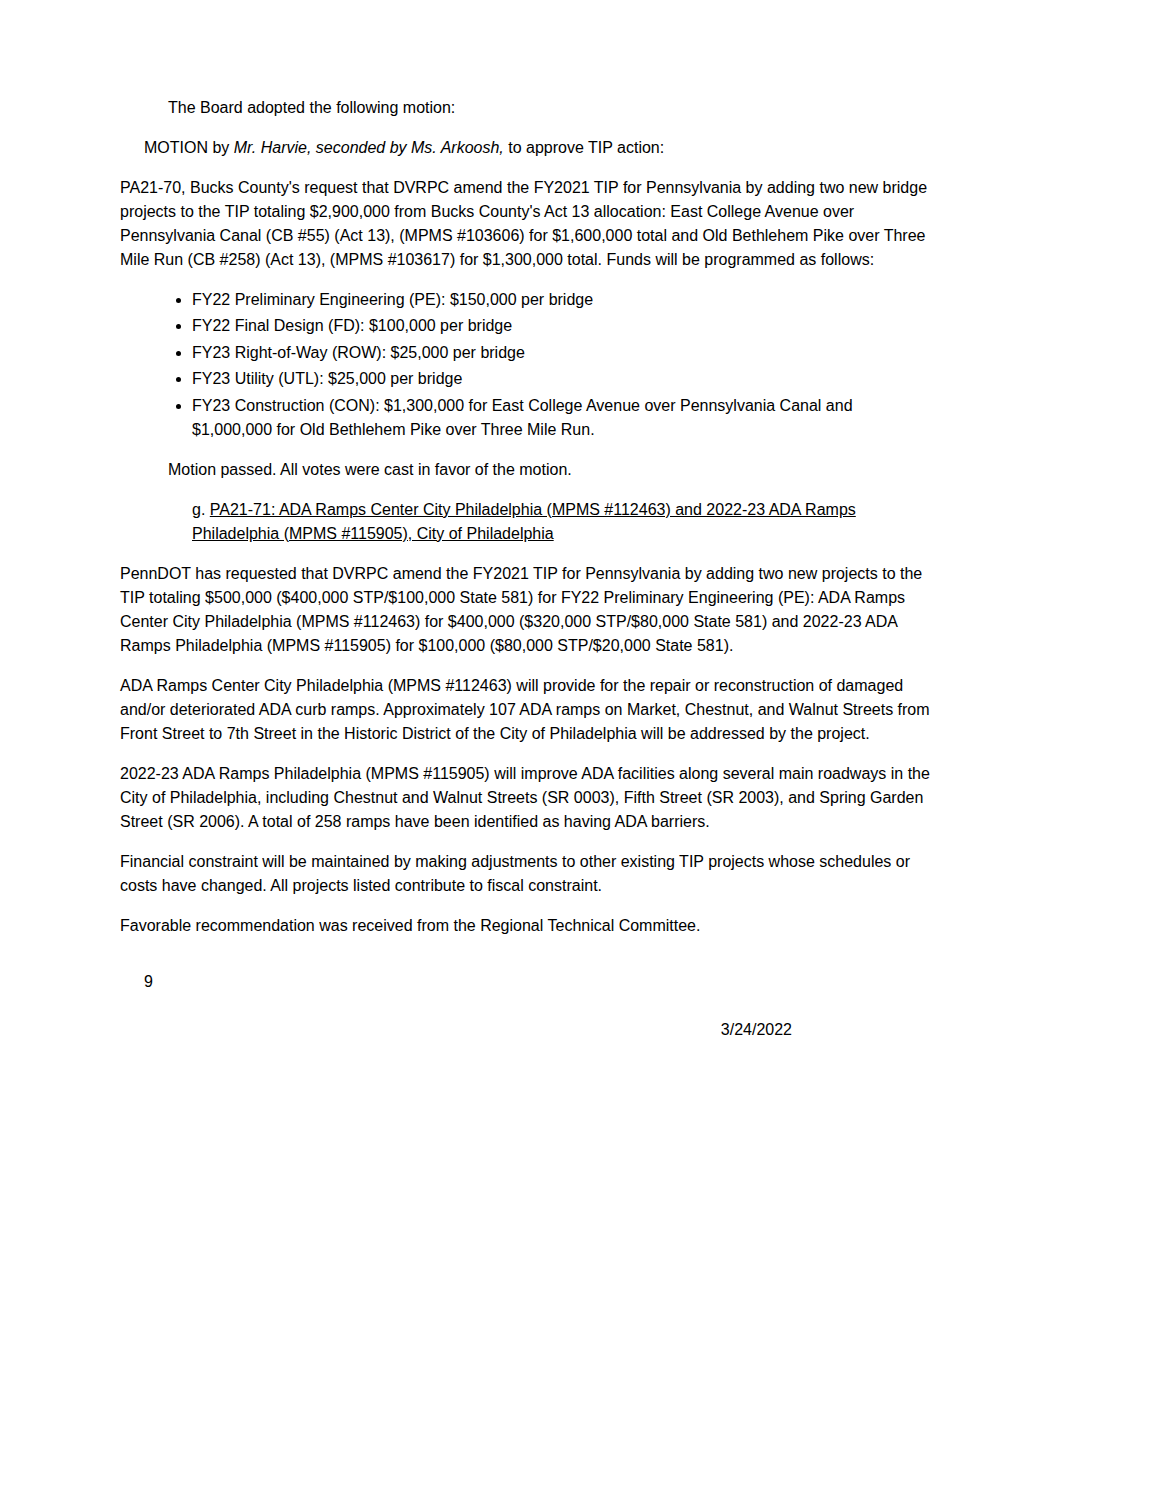The Board adopted the following motion:
MOTION by Mr. Harvie, seconded by Ms. Arkoosh, to approve TIP action:
PA21-70, Bucks County's request that DVRPC amend the FY2021 TIP for Pennsylvania by adding two new bridge projects to the TIP totaling $2,900,000 from Bucks County's Act 13 allocation: East College Avenue over Pennsylvania Canal (CB #55) (Act 13), (MPMS #103606) for $1,600,000 total and Old Bethlehem Pike over Three Mile Run (CB #258) (Act 13), (MPMS #103617) for $1,300,000 total. Funds will be programmed as follows:
FY22 Preliminary Engineering (PE): $150,000 per bridge
FY22 Final Design (FD): $100,000 per bridge
FY23 Right-of-Way (ROW): $25,000 per bridge
FY23 Utility (UTL): $25,000 per bridge
FY23 Construction (CON): $1,300,000 for East College Avenue over Pennsylvania Canal and $1,000,000 for Old Bethlehem Pike over Three Mile Run.
Motion passed. All votes were cast in favor of the motion.
g. PA21-71: ADA Ramps Center City Philadelphia (MPMS #112463) and 2022-23 ADA Ramps Philadelphia (MPMS #115905), City of Philadelphia
PennDOT has requested that DVRPC amend the FY2021 TIP for Pennsylvania by adding two new projects to the TIP totaling $500,000 ($400,000 STP/$100,000 State 581) for FY22 Preliminary Engineering (PE): ADA Ramps Center City Philadelphia (MPMS #112463) for $400,000 ($320,000 STP/$80,000 State 581) and 2022-23 ADA Ramps Philadelphia (MPMS #115905) for $100,000 ($80,000 STP/$20,000 State 581).
ADA Ramps Center City Philadelphia (MPMS #112463) will provide for the repair or reconstruction of damaged and/or deteriorated ADA curb ramps. Approximately 107 ADA ramps on Market, Chestnut, and Walnut Streets from Front Street to 7th Street in the Historic District of the City of Philadelphia will be addressed by the project.
2022-23 ADA Ramps Philadelphia (MPMS #115905) will improve ADA facilities along several main roadways in the City of Philadelphia, including Chestnut and Walnut Streets (SR 0003), Fifth Street (SR 2003), and Spring Garden Street (SR 2006). A total of 258 ramps have been identified as having ADA barriers.
Financial constraint will be maintained by making adjustments to other existing TIP projects whose schedules or costs have changed. All projects listed contribute to fiscal constraint.
Favorable recommendation was received from the Regional Technical Committee.
9
3/24/2022